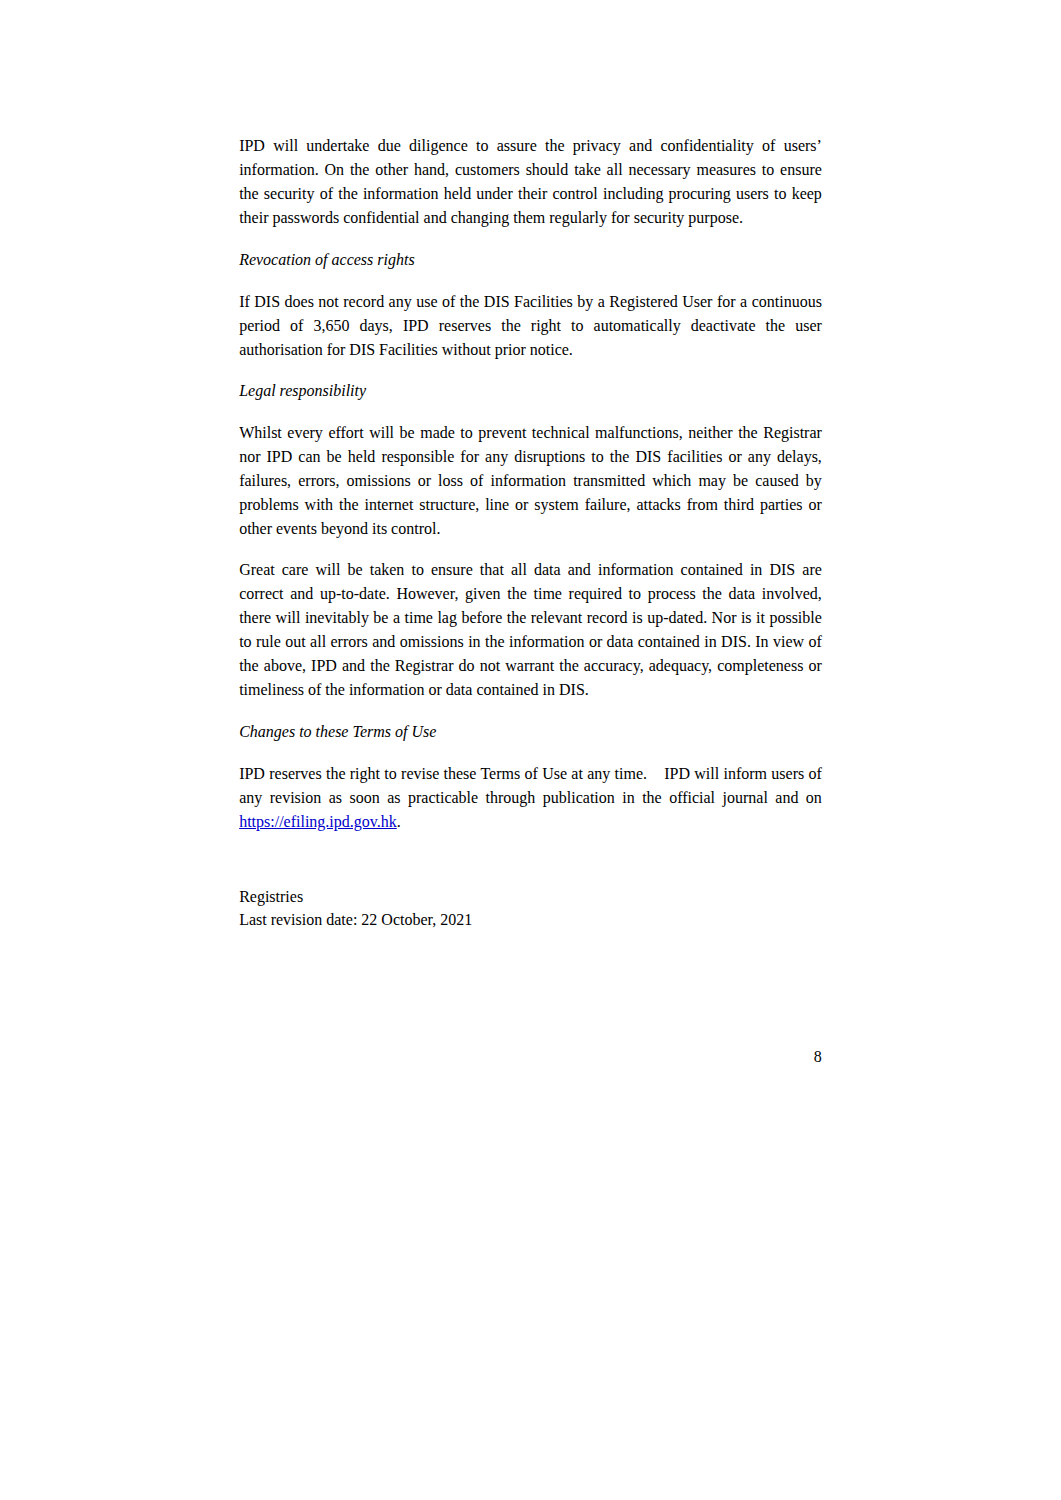IPD will undertake due diligence to assure the privacy and confidentiality of users’ information. On the other hand, customers should take all necessary measures to ensure the security of the information held under their control including procuring users to keep their passwords confidential and changing them regularly for security purpose.
Revocation of access rights
If DIS does not record any use of the DIS Facilities by a Registered User for a continuous period of 3,650 days, IPD reserves the right to automatically deactivate the user authorisation for DIS Facilities without prior notice.
Legal responsibility
Whilst every effort will be made to prevent technical malfunctions, neither the Registrar nor IPD can be held responsible for any disruptions to the DIS facilities or any delays, failures, errors, omissions or loss of information transmitted which may be caused by problems with the internet structure, line or system failure, attacks from third parties or other events beyond its control.
Great care will be taken to ensure that all data and information contained in DIS are correct and up-to-date. However, given the time required to process the data involved, there will inevitably be a time lag before the relevant record is up-dated. Nor is it possible to rule out all errors and omissions in the information or data contained in DIS. In view of the above, IPD and the Registrar do not warrant the accuracy, adequacy, completeness or timeliness of the information or data contained in DIS.
Changes to these Terms of Use
IPD reserves the right to revise these Terms of Use at any time. IPD will inform users of any revision as soon as practicable through publication in the official journal and on https://efiling.ipd.gov.hk.
Registries
Last revision date: 22 October, 2021
8